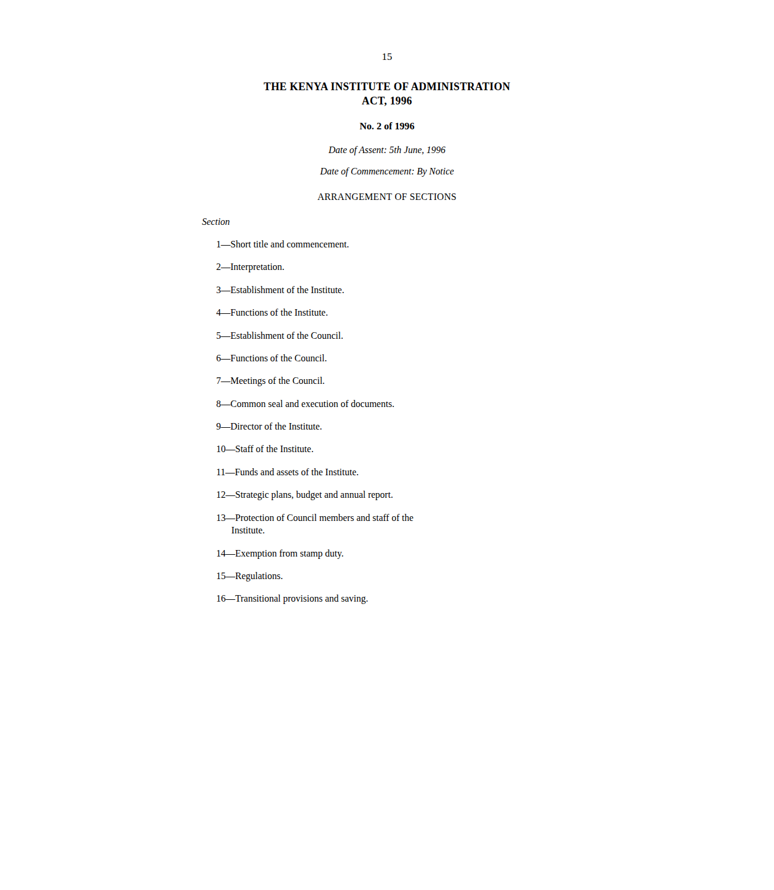15
The Kenya Institute of Administration
Act, 1996
No. 2 of 1996
Date of Assent: 5th June, 1996
Date of Commencement: By Notice
Arrangement of Sections
Section
1—Short title and commencement.
2—Interpretation.
3—Establishment of the Institute.
4—Functions of the Institute.
5—Establishment of the Council.
6—Functions of the Council.
7—Meetings of the Council.
8—Common seal and execution of documents.
9—Director of the Institute.
10—Staff of the Institute.
11—Funds and assets of the Institute.
12—Strategic plans, budget and annual report.
13—Protection of Council members and staff of the Institute.
14—Exemption from stamp duty.
15—Regulations.
16—Transitional provisions and saving.